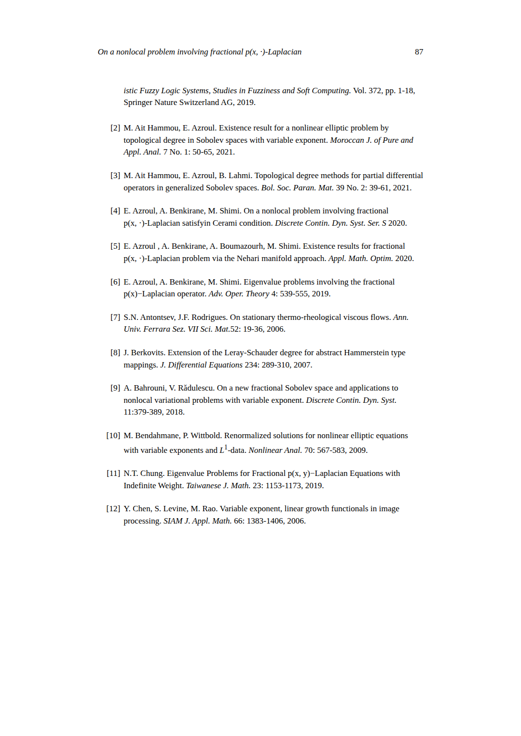On a nonlocal problem involving fractional p(x, ·)-Laplacian 87
istic Fuzzy Logic Systems, Studies in Fuzziness and Soft Computing. Vol. 372, pp. 1-18, Springer Nature Switzerland AG, 2019.
[2] M. Ait Hammou, E. Azroul. Existence result for a nonlinear elliptic problem by topological degree in Sobolev spaces with variable exponent. Moroccan J. of Pure and Appl. Anal. 7 No. 1: 50-65, 2021.
[3] M. Ait Hammou, E. Azroul, B. Lahmi. Topological degree methods for partial differential operators in generalized Sobolev spaces. Bol. Soc. Paran. Mat. 39 No. 2: 39-61, 2021.
[4] E. Azroul, A. Benkirane, M. Shimi. On a nonlocal problem involving fractional p(x, ·)-Laplacian satisfyin Cerami condition. Discrete Contin. Dyn. Syst. Ser. S 2020.
[5] E. Azroul , A. Benkirane, A. Boumazourh, M. Shimi. Existence results for fractional p(x, ·)-Laplacian problem via the Nehari manifold approach. Appl. Math. Optim. 2020.
[6] E. Azroul, A. Benkirane, M. Shimi. Eigenvalue problems involving the fractional p(x)−Laplacian operator. Adv. Oper. Theory 4: 539-555, 2019.
[7] S.N. Antontsev, J.F. Rodrigues. On stationary thermo-rheological viscous flows. Ann. Univ. Ferrara Sez. VII Sci. Mat. 52: 19-36, 2006.
[8] J. Berkovits. Extension of the Leray-Schauder degree for abstract Hammerstein type mappings. J. Differential Equations 234: 289-310, 2007.
[9] A. Bahrouni, V. Rădulescu. On a new fractional Sobolev space and applications to nonlocal variational problems with variable exponent. Discrete Contin. Dyn. Syst. 11:379-389, 2018.
[10] M. Bendahmane, P. Wittbold. Renormalized solutions for nonlinear elliptic equations with variable exponents and L1-data. Nonlinear Anal. 70: 567-583, 2009.
[11] N.T. Chung. Eigenvalue Problems for Fractional p(x, y)−Laplacian Equations with Indefinite Weight. Taiwanese J. Math. 23: 1153-1173, 2019.
[12] Y. Chen, S. Levine, M. Rao. Variable exponent, linear growth functionals in image processing. SIAM J. Appl. Math. 66: 1383-1406, 2006.